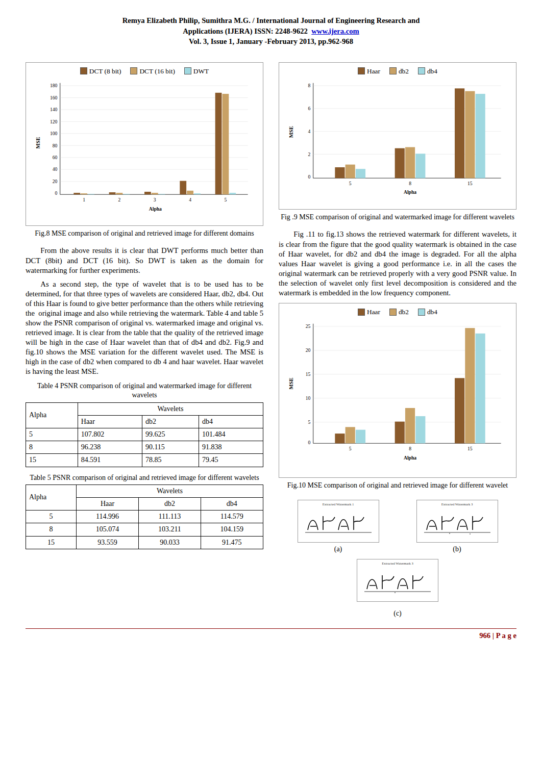Remya Elizabeth Philip, Sumithra M.G. / International Journal of Engineering Research and
Applications (IJERA) ISSN: 2248-9622 www.ijera.com
Vol. 3, Issue 1, January -February 2013, pp.962-968
DCT (8 bit) DCT (16 bit) DWT
180 160 140 120 100 80 60 40 20 0 1 2 3 4 5 Alpha MSE
Fig.8 MSE comparison of original and retrieved image for different domains
From the above results it is clear that DWT performs much better than DCT (8bit) and DCT (16 bit). So DWT is taken as the domain for watermarking for further experiments.
As a second step, the type of wavelet that is to be used has to be determined, for that three types of wavelets are considered Haar, db2, db4. Out of this Haar is found to give better performance than the others while retrieving the original image and also while retrieving the watermark. Table 4 and table 5 show the PSNR comparison of original vs. watermarked image and original vs. retrieved image. It is clear from the table that the quality of the retrieved image will be high in the case of Haar wavelet than that of db4 and db2. Fig.9 and fig.10 shows the MSE variation for the different wavelet used. The MSE is high in the case of db2 when compared to db 4 and haar wavelet. Haar wavelet is having the least MSE.
Table 4 PSNR comparison of original and watermarked image for different wavelets
| Alpha | Wavelets |
| Haar | db2 | db4 |
| 5 | 107.802 | 99.625 | 101.484 |
| 8 | 96.238 | 90.115 | 91.838 |
| 15 | 84.591 | 78.85 | 79.45 |
Table 5 PSNR comparison of original and retrieved image for different wavelets
| Alpha | Wavelets |
| Haar | db2 | db4 |
| 5 | 114.996 | 111.113 | 114.579 |
| 8 | 105.074 | 103.211 | 104.159 |
| 15 | 93.559 | 90.033 | 91.475 |
Haar db2 db4
8 6 4 2 0 5 8 15 Alpha MSE
Fig .9 MSE comparison of original and watermarked image for different wavelets
Fig .11 to fig.13 shows the retrieved watermark for different wavelets, it is clear from the figure that the good quality watermark is obtained in the case of Haar wavelet, for db2 and db4 the image is degraded. For all the alpha values Haar wavelet is giving a good performance i.e. in all the cases the original watermark can be retrieved properly with a very good PSNR value. In the selection of wavelet only first level decomposition is considered and the watermark is embedded in the low frequency component.
Haar db2 db4
25 20 15 10 5 0 5 8 15 Alpha MSE
Fig.10 MSE comparison of original and retrieved image for different wavelet
Extracted Watermark 1
(a)
Extracted Watermark 3
(b)
Extracted Watermark 3
(c)
966 | P a g e